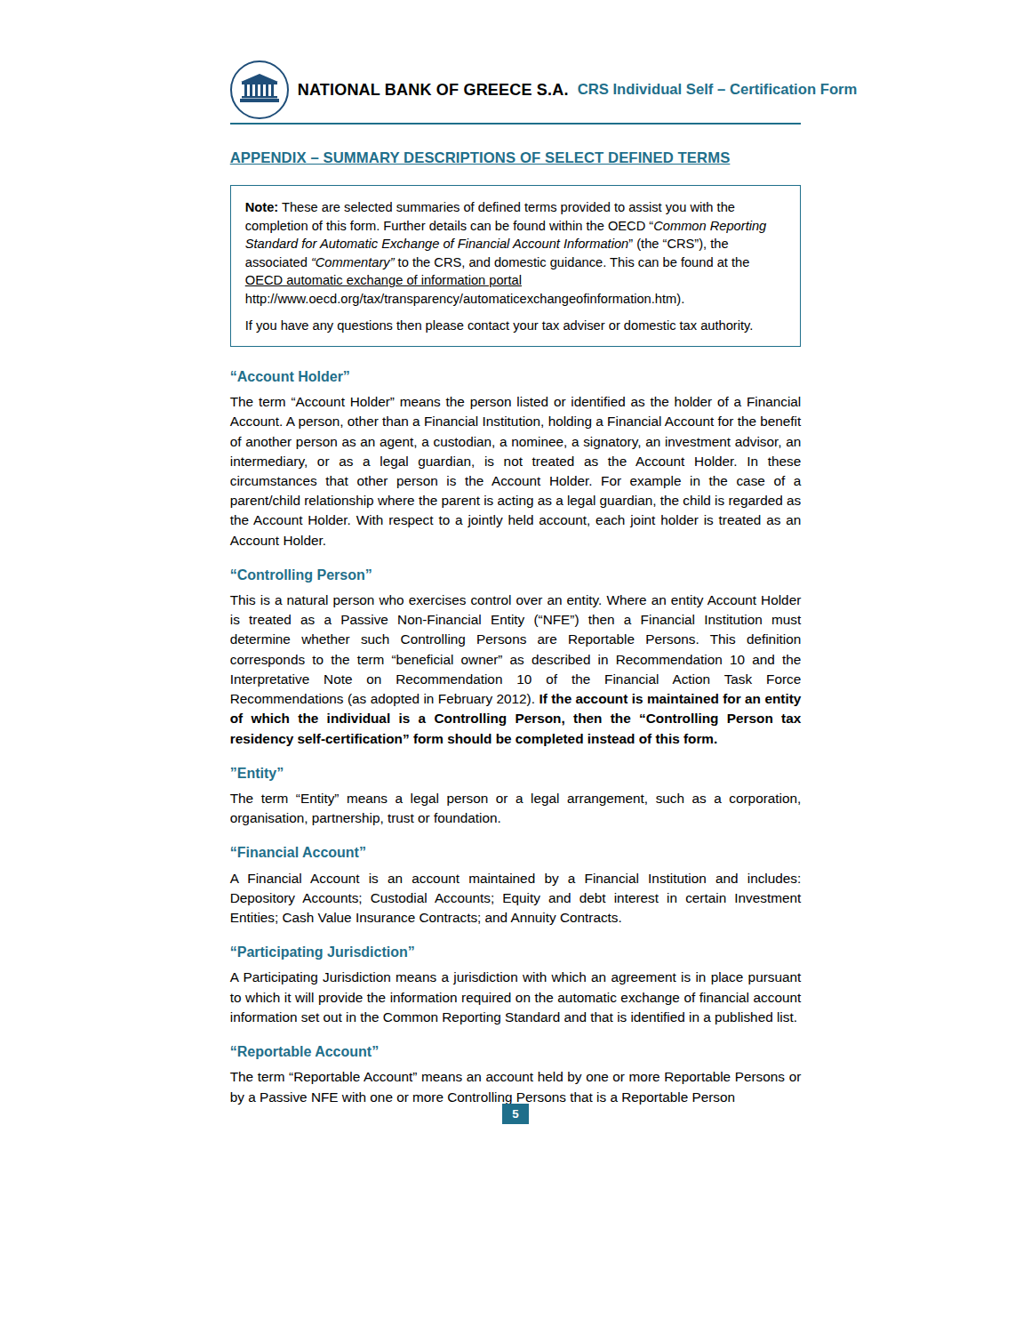NATIONAL BANK OF GREECE S.A.
CRS Individual Self – Certification Form
APPENDIX – SUMMARY DESCRIPTIONS OF SELECT DEFINED TERMS
Note: These are selected summaries of defined terms provided to assist you with the completion of this form. Further details can be found within the OECD “Common Reporting Standard for Automatic Exchange of Financial Account Information” (the “CRS”), the associated “Commentary” to the CRS, and domestic guidance. This can be found at the OECD automatic exchange of information portal
http://www.oecd.org/tax/transparency/automaticexchangeofinformation.htm).
If you have any questions then please contact your tax adviser or domestic tax authority.
“Account Holder”
The term “Account Holder” means the person listed or identified as the holder of a Financial Account. A person, other than a Financial Institution, holding a Financial Account for the benefit of another person as an agent, a custodian, a nominee, a signatory, an investment advisor, an intermediary, or as a legal guardian, is not treated as the Account Holder. In these circumstances that other person is the Account Holder. For example in the case of a parent/child relationship where the parent is acting as a legal guardian, the child is regarded as the Account Holder. With respect to a jointly held account, each joint holder is treated as an Account Holder.
“Controlling Person”
This is a natural person who exercises control over an entity. Where an entity Account Holder is treated as a Passive Non-Financial Entity (“NFE”) then a Financial Institution must determine whether such Controlling Persons are Reportable Persons. This definition corresponds to the term “beneficial owner” as described in Recommendation 10 and the Interpretative Note on Recommendation 10 of the Financial Action Task Force Recommendations (as adopted in February 2012). If the account is maintained for an entity of which the individual is a Controlling Person, then the “Controlling Person tax residency self-certification” form should be completed instead of this form.
”Entity”
The term “Entity” means a legal person or a legal arrangement, such as a corporation, organisation, partnership, trust or foundation.
“Financial Account”
A Financial Account is an account maintained by a Financial Institution and includes: Depository Accounts; Custodial Accounts; Equity and debt interest in certain Investment Entities; Cash Value Insurance Contracts; and Annuity Contracts.
“Participating Jurisdiction”
A Participating Jurisdiction means a jurisdiction with which an agreement is in place pursuant to which it will provide the information required on the automatic exchange of financial account information set out in the Common Reporting Standard and that is identified in a published list.
“Reportable Account”
The term “Reportable Account” means an account held by one or more Reportable Persons or by a Passive NFE with one or more Controlling Persons that is a Reportable Person
5